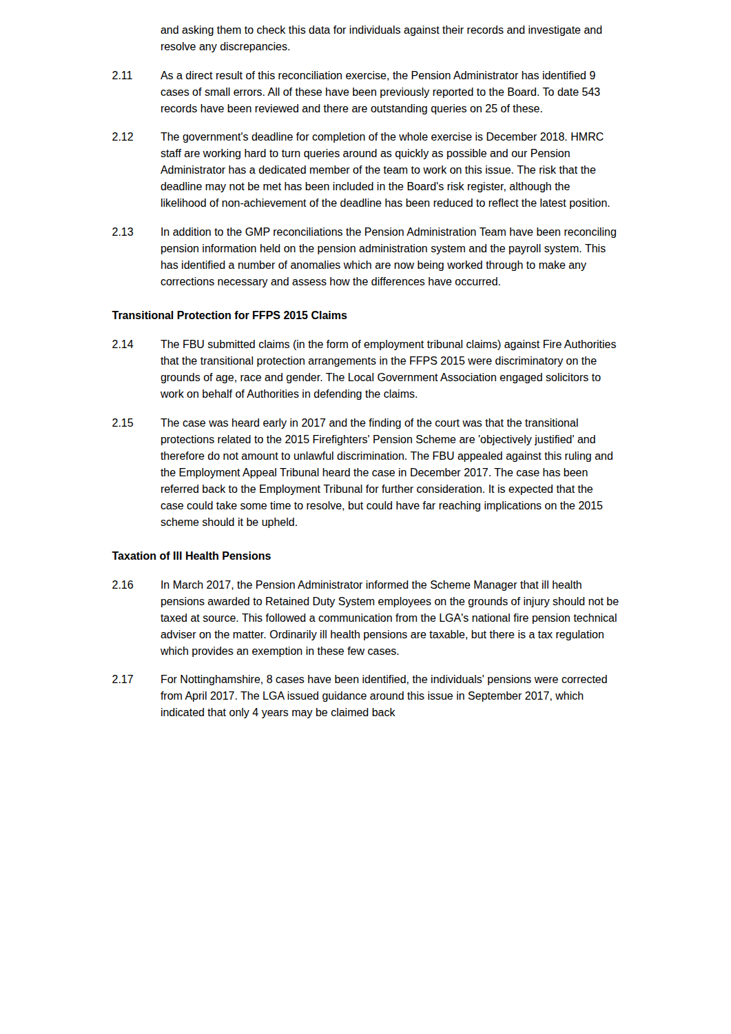and asking them to check this data for individuals against their records and investigate and resolve any discrepancies.
2.11
As a direct result of this reconciliation exercise, the Pension Administrator has identified 9 cases of small errors. All of these have been previously reported to the Board. To date 543 records have been reviewed and there are outstanding queries on 25 of these.
2.12
The government's deadline for completion of the whole exercise is December 2018. HMRC staff are working hard to turn queries around as quickly as possible and our Pension Administrator has a dedicated member of the team to work on this issue. The risk that the deadline may not be met has been included in the Board's risk register, although the likelihood of non-achievement of the deadline has been reduced to reflect the latest position.
2.13
In addition to the GMP reconciliations the Pension Administration Team have been reconciling pension information held on the pension administration system and the payroll system. This has identified a number of anomalies which are now being worked through to make any corrections necessary and assess how the differences have occurred.
Transitional Protection for FFPS 2015 Claims
2.14
The FBU submitted claims (in the form of employment tribunal claims) against Fire Authorities that the transitional protection arrangements in the FFPS 2015 were discriminatory on the grounds of age, race and gender. The Local Government Association engaged solicitors to work on behalf of Authorities in defending the claims.
2.15
The case was heard early in 2017 and the finding of the court was that the transitional protections related to the 2015 Firefighters' Pension Scheme are 'objectively justified' and therefore do not amount to unlawful discrimination. The FBU appealed against this ruling and the Employment Appeal Tribunal heard the case in December 2017. The case has been referred back to the Employment Tribunal for further consideration. It is expected that the case could take some time to resolve, but could have far reaching implications on the 2015 scheme should it be upheld.
Taxation of Ill Health Pensions
2.16
In March 2017, the Pension Administrator informed the Scheme Manager that ill health pensions awarded to Retained Duty System employees on the grounds of injury should not be taxed at source. This followed a communication from the LGA's national fire pension technical adviser on the matter. Ordinarily ill health pensions are taxable, but there is a tax regulation which provides an exemption in these few cases.
2.17
For Nottinghamshire, 8 cases have been identified, the individuals' pensions were corrected from April 2017. The LGA issued guidance around this issue in September 2017, which indicated that only 4 years may be claimed back